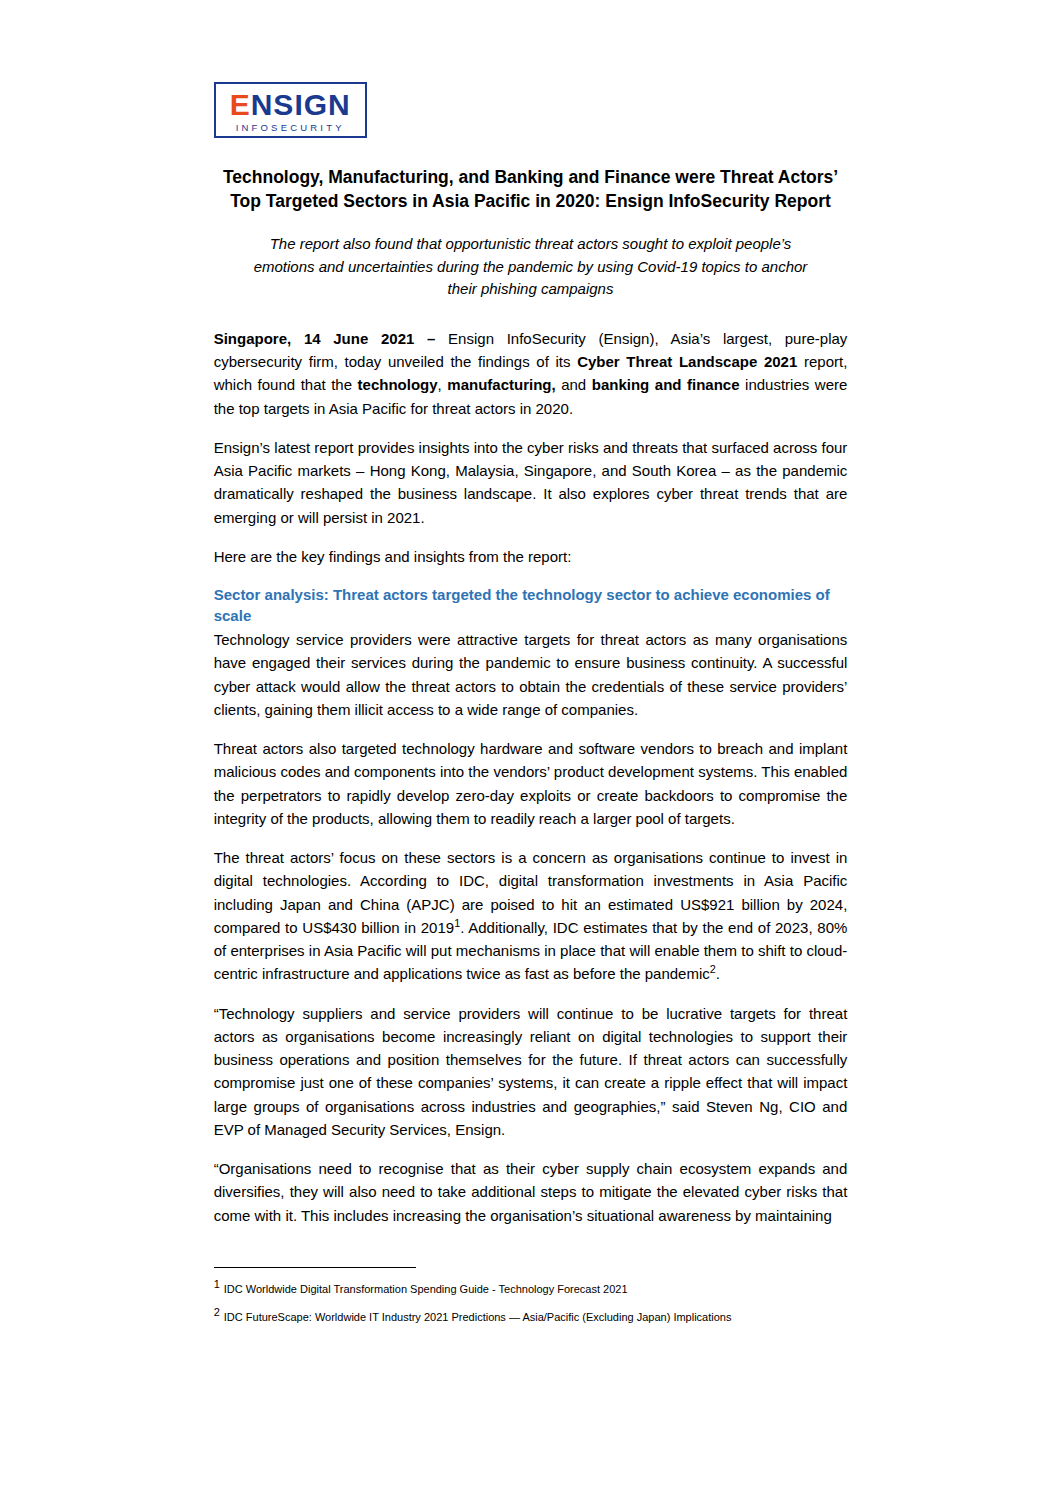ENSIGN INFOSECURITY
Technology, Manufacturing, and Banking and Finance were Threat Actors’ Top Targeted Sectors in Asia Pacific in 2020: Ensign InfoSecurity Report
The report also found that opportunistic threat actors sought to exploit people’s emotions and uncertainties during the pandemic by using Covid-19 topics to anchor their phishing campaigns
Singapore, 14 June 2021 – Ensign InfoSecurity (Ensign), Asia’s largest, pure-play cybersecurity firm, today unveiled the findings of its Cyber Threat Landscape 2021 report, which found that the technology, manufacturing, and banking and finance industries were the top targets in Asia Pacific for threat actors in 2020.
Ensign’s latest report provides insights into the cyber risks and threats that surfaced across four Asia Pacific markets – Hong Kong, Malaysia, Singapore, and South Korea – as the pandemic dramatically reshaped the business landscape. It also explores cyber threat trends that are emerging or will persist in 2021.
Here are the key findings and insights from the report:
Sector analysis: Threat actors targeted the technology sector to achieve economies of scale
Technology service providers were attractive targets for threat actors as many organisations have engaged their services during the pandemic to ensure business continuity. A successful cyber attack would allow the threat actors to obtain the credentials of these service providers’ clients, gaining them illicit access to a wide range of companies.
Threat actors also targeted technology hardware and software vendors to breach and implant malicious codes and components into the vendors’ product development systems. This enabled the perpetrators to rapidly develop zero-day exploits or create backdoors to compromise the integrity of the products, allowing them to readily reach a larger pool of targets.
The threat actors’ focus on these sectors is a concern as organisations continue to invest in digital technologies. According to IDC, digital transformation investments in Asia Pacific including Japan and China (APJC) are poised to hit an estimated US$921 billion by 2024, compared to US$430 billion in 20191. Additionally, IDC estimates that by the end of 2023, 80% of enterprises in Asia Pacific will put mechanisms in place that will enable them to shift to cloud-centric infrastructure and applications twice as fast as before the pandemic2.
“Technology suppliers and service providers will continue to be lucrative targets for threat actors as organisations become increasingly reliant on digital technologies to support their business operations and position themselves for the future. If threat actors can successfully compromise just one of these companies’ systems, it can create a ripple effect that will impact large groups of organisations across industries and geographies,” said Steven Ng, CIO and EVP of Managed Security Services, Ensign.
“Organisations need to recognise that as their cyber supply chain ecosystem expands and diversifies, they will also need to take additional steps to mitigate the elevated cyber risks that come with it. This includes increasing the organisation’s situational awareness by maintaining
1 IDC Worldwide Digital Transformation Spending Guide - Technology Forecast 2021
2 IDC FutureScape: Worldwide IT Industry 2021 Predictions — Asia/Pacific (Excluding Japan) Implications